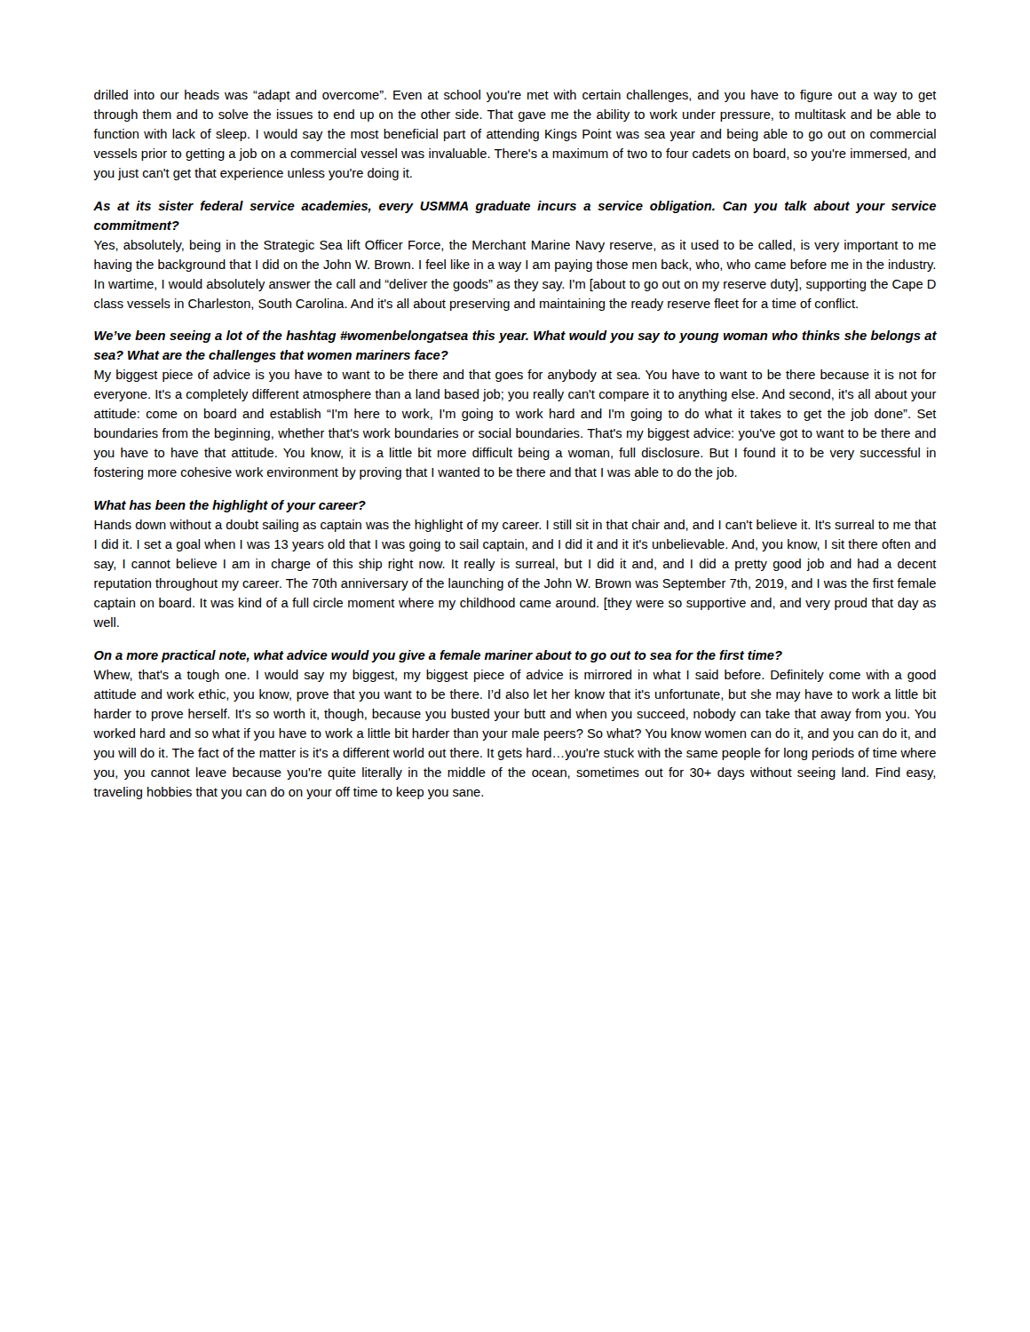drilled into our heads was “adapt and overcome”. Even at school you're met with certain challenges, and you have to figure out a way to get through them and to solve the issues to end up on the other side. That gave me the ability to work under pressure, to multitask and be able to function with lack of sleep. I would say the most beneficial part of attending Kings Point was sea year and being able to go out on commercial vessels prior to getting a job on a commercial vessel was invaluable. There's a maximum of two to four cadets on board, so you're immersed, and you just can't get that experience unless you're doing it.
As at its sister federal service academies, every USMMA graduate incurs a service obligation. Can you talk about your service commitment?
Yes, absolutely, being in the Strategic Sea lift Officer Force, the Merchant Marine Navy reserve, as it used to be called, is very important to me having the background that I did on the John W. Brown. I feel like in a way I am paying those men back, who, who came before me in the industry. In wartime, I would absolutely answer the call and “deliver the goods” as they say. I'm [about to go out on my reserve duty], supporting the Cape D class vessels in Charleston, South Carolina. And it's all about preserving and maintaining the ready reserve fleet for a time of conflict.
We’ve been seeing a lot of the hashtag #womenbelongatsea this year. What would you say to young woman who thinks she belongs at sea? What are the challenges that women mariners face?
My biggest piece of advice is you have to want to be there and that goes for anybody at sea. You have to want to be there because it is not for everyone. It's a completely different atmosphere than a land based job; you really can't compare it to anything else. And second, it's all about your attitude: come on board and establish “I'm here to work, I'm going to work hard and I'm going to do what it takes to get the job done”. Set boundaries from the beginning, whether that's work boundaries or social boundaries. That's my biggest advice: you've got to want to be there and you have to have that attitude. You know, it is a little bit more difficult being a woman, full disclosure. But I found it to be very successful in fostering more cohesive work environment by proving that I wanted to be there and that I was able to do the job.
What has been the highlight of your career?
Hands down without a doubt sailing as captain was the highlight of my career. I still sit in that chair and, and I can't believe it. It's surreal to me that I did it. I set a goal when I was 13 years old that I was going to sail captain, and I did it and it it's unbelievable. And, you know, I sit there often and say, I cannot believe I am in charge of this ship right now. It really is surreal, but I did it and, and I did a pretty good job and had a decent reputation throughout my career. The 70th anniversary of the launching of the John W. Brown was September 7th, 2019, and I was the first female captain on board. It was kind of a full circle moment where my childhood came around. [they were so supportive and, and very proud that day as well.
On a more practical note, what advice would you give a female mariner about to go out to sea for the first time?
Whew, that's a tough one. I would say my biggest, my biggest piece of advice is mirrored in what I said before. Definitely come with a good attitude and work ethic, you know, prove that you want to be there. I’d also let her know that it's unfortunate, but she may have to work a little bit harder to prove herself. It's so worth it, though, because you busted your butt and when you succeed, nobody can take that away from you. You worked hard and so what if you have to work a little bit harder than your male peers? So what? You know women can do it, and you can do it, and you will do it. The fact of the matter is it's a different world out there. It gets hard…you're stuck with the same people for long periods of time where you, you cannot leave because you're quite literally in the middle of the ocean, sometimes out for 30+ days without seeing land. Find easy, traveling hobbies that you can do on your off time to keep you sane.